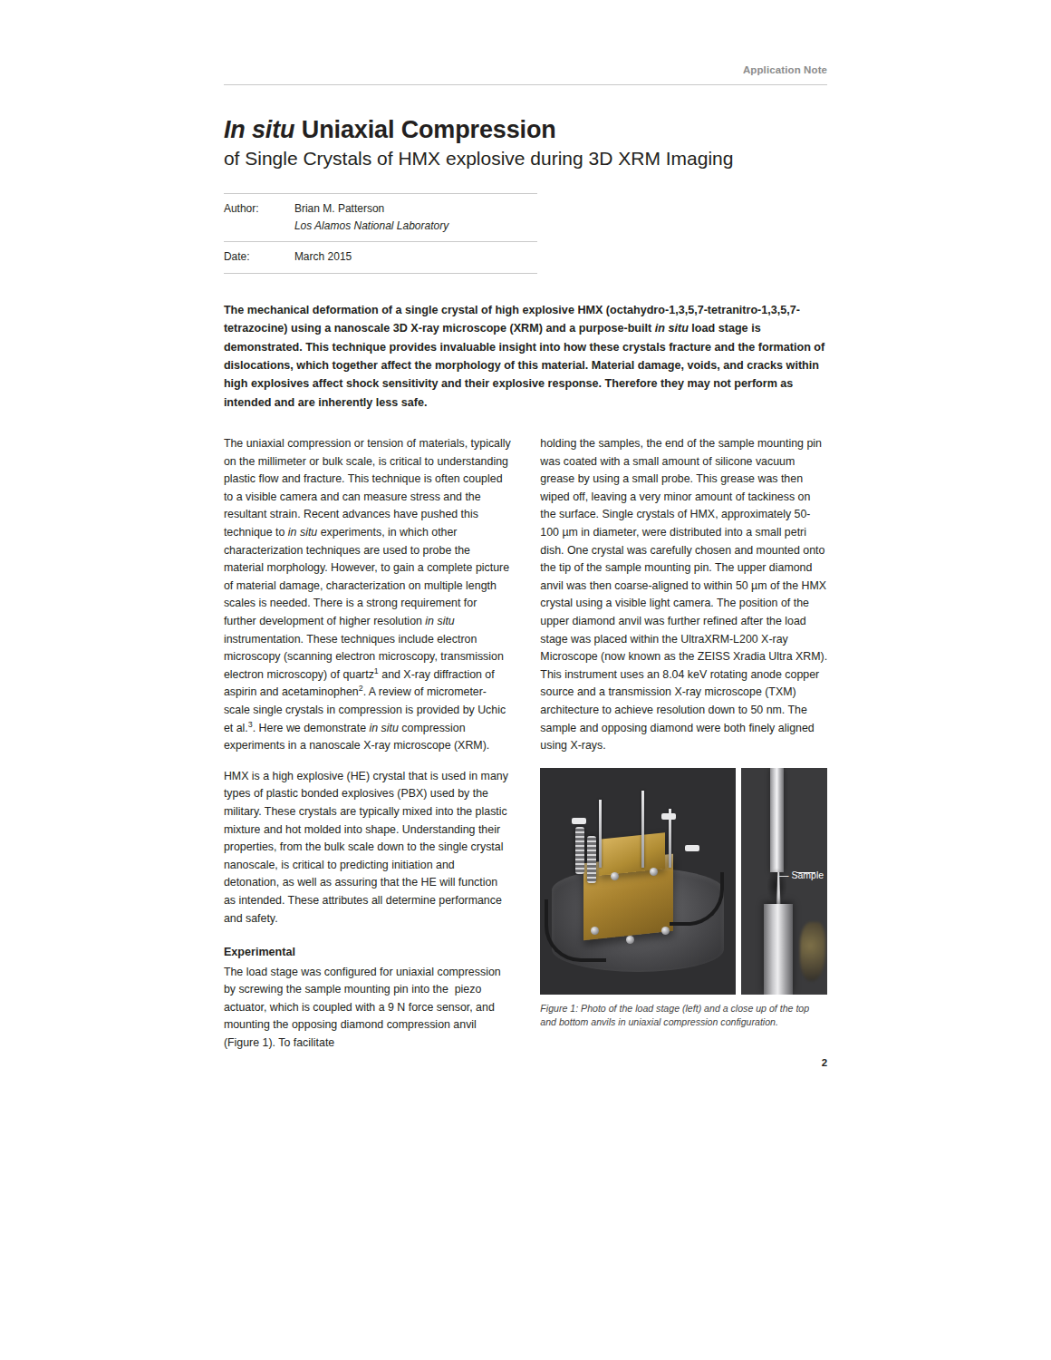Application Note
In situ Uniaxial Compression
of Single Crystals of HMX explosive during 3D XRM Imaging
Author:
Brian M. Patterson
Los Alamos National Laboratory
Date:
March 2015
The mechanical deformation of a single crystal of high explosive HMX (octahydro-1,3,5,7-tetranitro-1,3,5,7-tetrazocine) using a nanoscale 3D X-ray microscope (XRM) and a purpose-built in situ load stage is demonstrated. This technique provides invaluable insight into how these crystals fracture and the formation of dislocations, which together affect the morphology of this material. Material damage, voids, and cracks within high explosives affect shock sensitivity and their explosive response. Therefore they may not perform as intended and are inherently less safe.
The uniaxial compression or tension of materials, typically on the millimeter or bulk scale, is critical to understanding plastic flow and fracture. This technique is often coupled to a visible camera and can measure stress and the resultant strain. Recent advances have pushed this technique to in situ experiments, in which other characterization techniques are used to probe the material morphology. However, to gain a complete picture of material damage, characterization on multiple length scales is needed. There is a strong requirement for further development of higher resolution in situ instrumentation. These techniques include electron microscopy (scanning electron microscopy, transmission electron microscopy) of quartz1 and X-ray diffraction of aspirin and acetaminophen2. A review of micrometer-scale single crystals in compression is provided by Uchic et al.3. Here we demonstrate in situ compression experiments in a nanoscale X-ray microscope (XRM).
HMX is a high explosive (HE) crystal that is used in many types of plastic bonded explosives (PBX) used by the military. These crystals are typically mixed into the plastic mixture and hot molded into shape. Understanding their properties, from the bulk scale down to the single crystal nanoscale, is critical to predicting initiation and detonation, as well as assuring that the HE will function as intended. These attributes all determine performance and safety.
Experimental
The load stage was configured for uniaxial compression by screwing the sample mounting pin into the piezo actuator, which is coupled with a 9 N force sensor, and mounting the opposing diamond compression anvil (Figure 1). To facilitate
holding the samples, the end of the sample mounting pin was coated with a small amount of silicone vacuum grease by using a small probe. This grease was then wiped off, leaving a very minor amount of tackiness on the surface. Single crystals of HMX, approximately 50-100 µm in diameter, were distributed into a small petri dish. One crystal was carefully chosen and mounted onto the tip of the sample mounting pin. The upper diamond anvil was then coarse-aligned to within 50 µm of the HMX crystal using a visible light camera. The position of the upper diamond anvil was further refined after the load stage was placed within the UltraXRM-L200 X-ray Microscope (now known as the ZEISS Xradia Ultra XRM). This instrument uses an 8.04 keV rotating anode copper source and a transmission X-ray microscope (TXM) architecture to achieve resolution down to 50 nm. The sample and opposing diamond were both finely aligned using X-rays.
— Sample
Figure 1: Photo of the load stage (left) and a close up of the top and bottom anvils in uniaxial compression configuration.
2